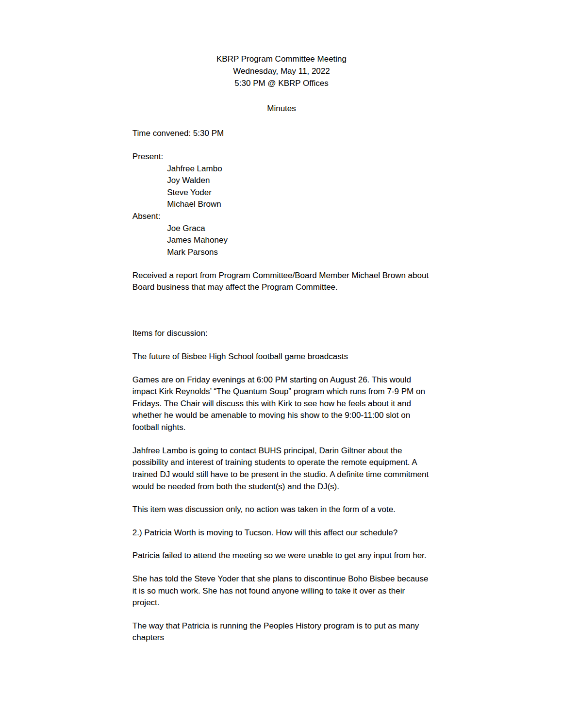KBRP Program Committee Meeting
Wednesday, May 11, 2022
5:30 PM @ KBRP Offices
Minutes
Time convened: 5:30 PM
Present:
Jahfree Lambo
Joy Walden
Steve Yoder
Michael Brown
Absent:
Joe Graca
James Mahoney
Mark Parsons
Received a report from Program Committee/Board Member Michael Brown about Board business that may affect the Program Committee.
Items for discussion:
The future of Bisbee High School football game broadcasts
Games are on Friday evenings at 6:00 PM starting on August 26. This would impact Kirk Reynolds’ “The Quantum Soup” program which runs from 7-9 PM on Fridays. The Chair will discuss this with Kirk to see how he feels about it and whether he would be amenable to moving his show to the 9:00-11:00 slot on football nights.
Jahfree Lambo is going to contact BUHS principal, Darin Giltner about the possibility and interest of training students to operate the remote equipment. A trained DJ would still have to be present in the studio. A definite time commitment would be needed from both the student(s) and the DJ(s).
This item was discussion only, no action was taken in the form of a vote.
2.) Patricia Worth is moving to Tucson. How will this affect our schedule?
Patricia failed to attend the meeting so we were unable to get any input from her.
She has told the Steve Yoder that she plans to discontinue Boho Bisbee because it is so much work. She has not found anyone willing to take it over as their project.
The way that Patricia is running the Peoples History program is to put as many chapters